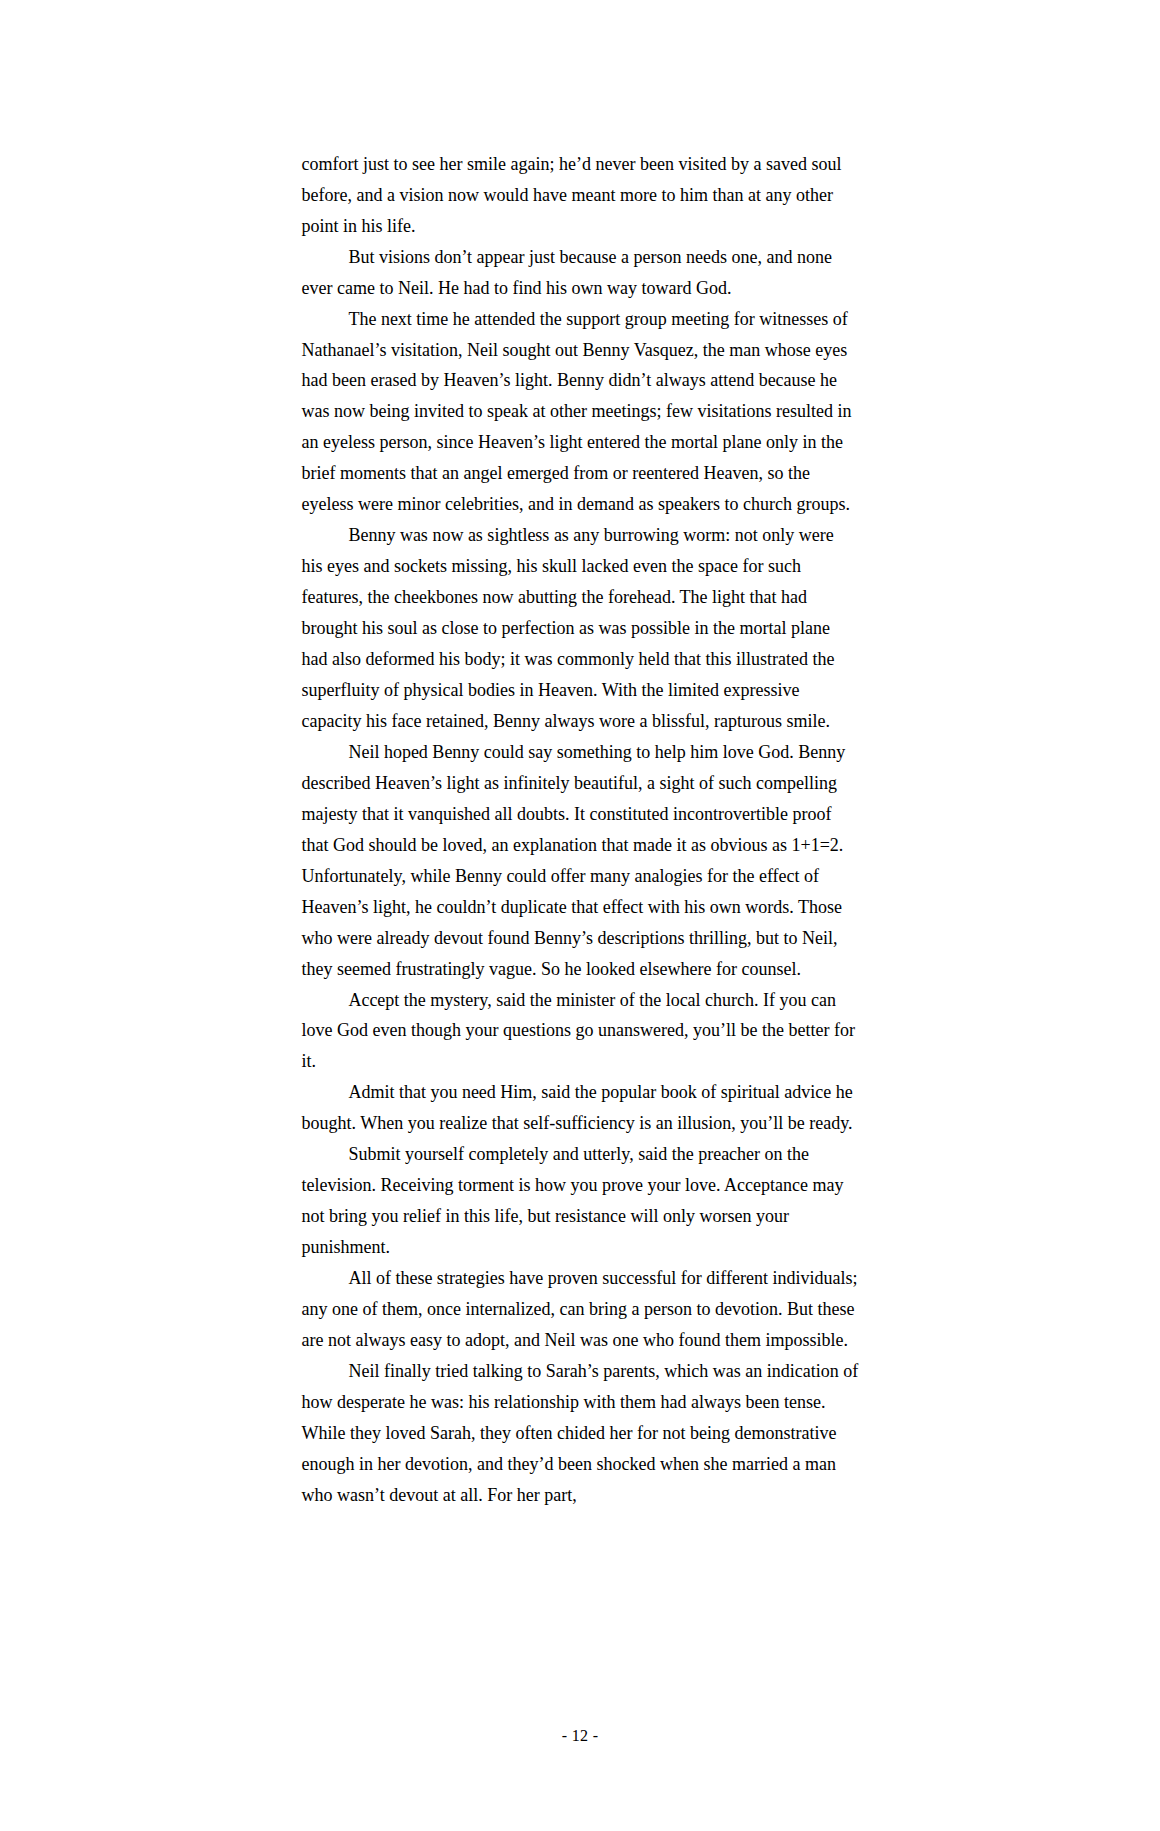comfort just to see her smile again; he’d never been visited by a saved soul before, and a vision now would have meant more to him than at any other point in his life.
But visions don’t appear just because a person needs one, and none ever came to Neil. He had to find his own way toward God.
The next time he attended the support group meeting for witnesses of Nathanael’s visitation, Neil sought out Benny Vasquez, the man whose eyes had been erased by Heaven’s light. Benny didn’t always attend because he was now being invited to speak at other meetings; few visitations resulted in an eyeless person, since Heaven’s light entered the mortal plane only in the brief moments that an angel emerged from or reentered Heaven, so the eyeless were minor celebrities, and in demand as speakers to church groups.
Benny was now as sightless as any burrowing worm: not only were his eyes and sockets missing, his skull lacked even the space for such features, the cheekbones now abutting the forehead. The light that had brought his soul as close to perfection as was possible in the mortal plane had also deformed his body; it was commonly held that this illustrated the superfluity of physical bodies in Heaven. With the limited expressive capacity his face retained, Benny always wore a blissful, rapturous smile.
Neil hoped Benny could say something to help him love God. Benny described Heaven’s light as infinitely beautiful, a sight of such compelling majesty that it vanquished all doubts. It constituted incontrovertible proof that God should be loved, an explanation that made it as obvious as 1+1=2. Unfortunately, while Benny could offer many analogies for the effect of Heaven’s light, he couldn’t duplicate that effect with his own words. Those who were already devout found Benny’s descriptions thrilling, but to Neil, they seemed frustratingly vague. So he looked elsewhere for counsel.
Accept the mystery, said the minister of the local church. If you can love God even though your questions go unanswered, you’ll be the better for it.
Admit that you need Him, said the popular book of spiritual advice he bought. When you realize that self-sufficiency is an illusion, you’ll be ready.
Submit yourself completely and utterly, said the preacher on the television. Receiving torment is how you prove your love. Acceptance may not bring you relief in this life, but resistance will only worsen your punishment.
All of these strategies have proven successful for different individuals; any one of them, once internalized, can bring a person to devotion. But these are not always easy to adopt, and Neil was one who found them impossible.
Neil finally tried talking to Sarah’s parents, which was an indication of how desperate he was: his relationship with them had always been tense. While they loved Sarah, they often chided her for not being demonstrative enough in her devotion, and they’d been shocked when she married a man who wasn’t devout at all. For her part,
- 12 -